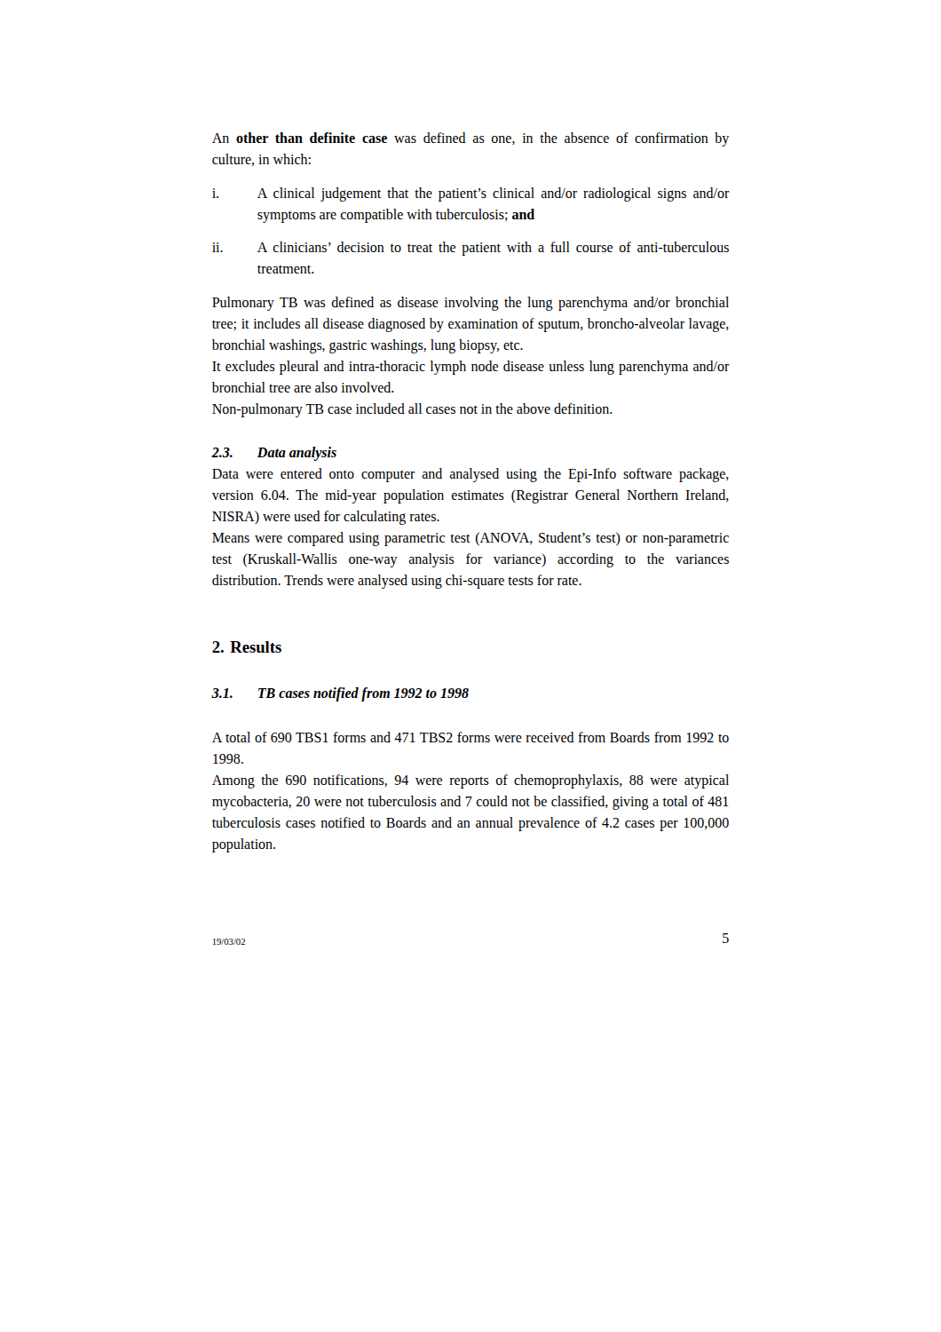An other than definite case was defined as one, in the absence of confirmation by culture, in which:
i. A clinical judgement that the patient’s clinical and/or radiological signs and/or symptoms are compatible with tuberculosis; and
ii. A clinicians’ decision to treat the patient with a full course of anti-tuberculous treatment.
Pulmonary TB was defined as disease involving the lung parenchyma and/or bronchial tree; it includes all disease diagnosed by examination of sputum, broncho-alveolar lavage, bronchial washings, gastric washings, lung biopsy, etc.
It excludes pleural and intra-thoracic lymph node disease unless lung parenchyma and/or bronchial tree are also involved.
Non-pulmonary TB case included all cases not in the above definition.
2.3. Data analysis
Data were entered onto computer and analysed using the Epi-Info software package, version 6.04. The mid-year population estimates (Registrar General Northern Ireland, NISRA) were used for calculating rates.
Means were compared using parametric test (ANOVA, Student’s test) or non-parametric test (Kruskall-Wallis one-way analysis for variance) according to the variances distribution. Trends were analysed using chi-square tests for rate.
2. Results
3.1. TB cases notified from 1992 to 1998
A total of 690 TBS1 forms and 471 TBS2 forms were received from Boards from 1992 to 1998.
Among the 690 notifications, 94 were reports of chemoprophylaxis, 88 were atypical mycobacteria, 20 were not tuberculosis and 7 could not be classified, giving a total of 481 tuberculosis cases notified to Boards and an annual prevalence of 4.2 cases per 100,000 population.
19/03/02 5